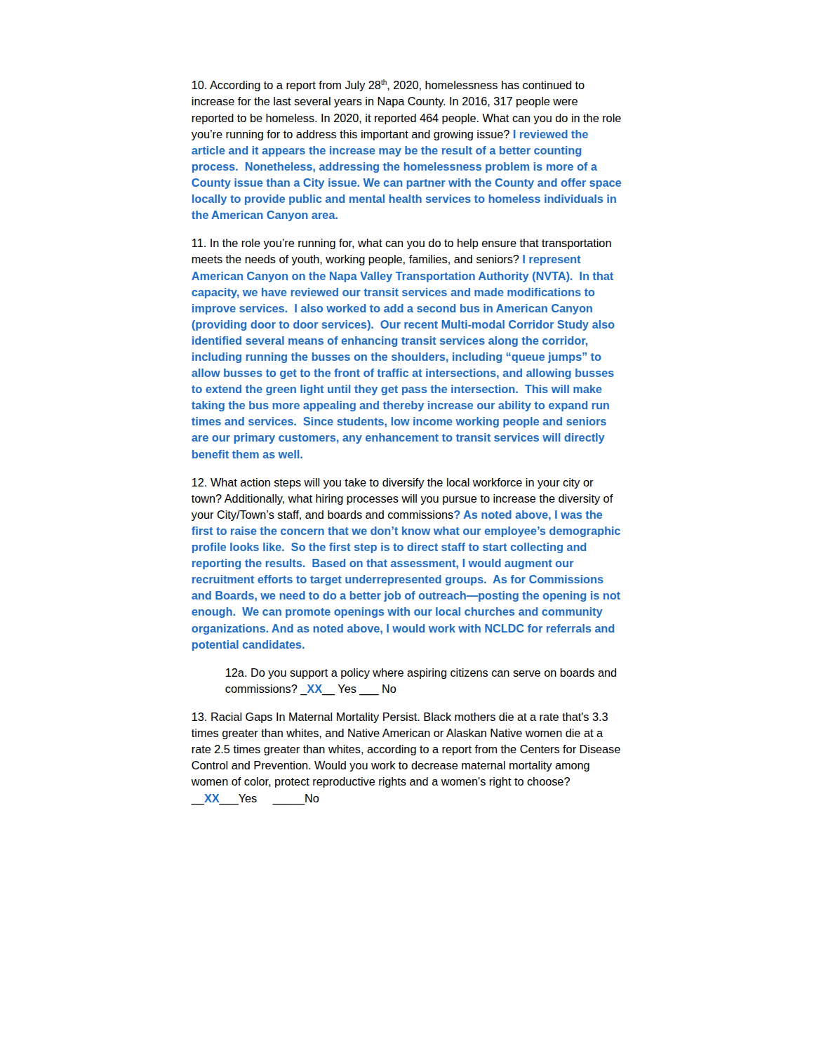10. According to a report from July 28th, 2020, homelessness has continued to increase for the last several years in Napa County. In 2016, 317 people were reported to be homeless. In 2020, it reported 464 people. What can you do in the role you’re running for to address this important and growing issue? I reviewed the article and it appears the increase may be the result of a better counting process. Nonetheless, addressing the homelessness problem is more of a County issue than a City issue. We can partner with the County and offer space locally to provide public and mental health services to homeless individuals in the American Canyon area.
11. In the role you’re running for, what can you do to help ensure that transportation meets the needs of youth, working people, families, and seniors? I represent American Canyon on the Napa Valley Transportation Authority (NVTA). In that capacity, we have reviewed our transit services and made modifications to improve services. I also worked to add a second bus in American Canyon (providing door to door services). Our recent Multi-modal Corridor Study also identified several means of enhancing transit services along the corridor, including running the busses on the shoulders, including “queue jumps” to allow busses to get to the front of traffic at intersections, and allowing busses to extend the green light until they get pass the intersection. This will make taking the bus more appealing and thereby increase our ability to expand run times and services. Since students, low income working people and seniors are our primary customers, any enhancement to transit services will directly benefit them as well.
12. What action steps will you take to diversify the local workforce in your city or town? Additionally, what hiring processes will you pursue to increase the diversity of your City/Town’s staff, and boards and commissions? As noted above, I was the first to raise the concern that we don’t know what our employee’s demographic profile looks like. So the first step is to direct staff to start collecting and reporting the results. Based on that assessment, I would augment our recruitment efforts to target underrepresented groups. As for Commissions and Boards, we need to do a better job of outreach—posting the opening is not enough. We can promote openings with our local churches and community organizations. And as noted above, I would work with NCLDC for referrals and potential candidates.
12a. Do you support a policy where aspiring citizens can serve on boards and commissions? _XX__ Yes ___ No
13. Racial Gaps In Maternal Mortality Persist. Black mothers die at a rate that's 3.3 times greater than whites, and Native American or Alaskan Native women die at a rate 2.5 times greater than whites, according to a report from the Centers for Disease Control and Prevention. Would you work to decrease maternal mortality among women of color, protect reproductive rights and a women's right to choose? __XX___Yes _____No